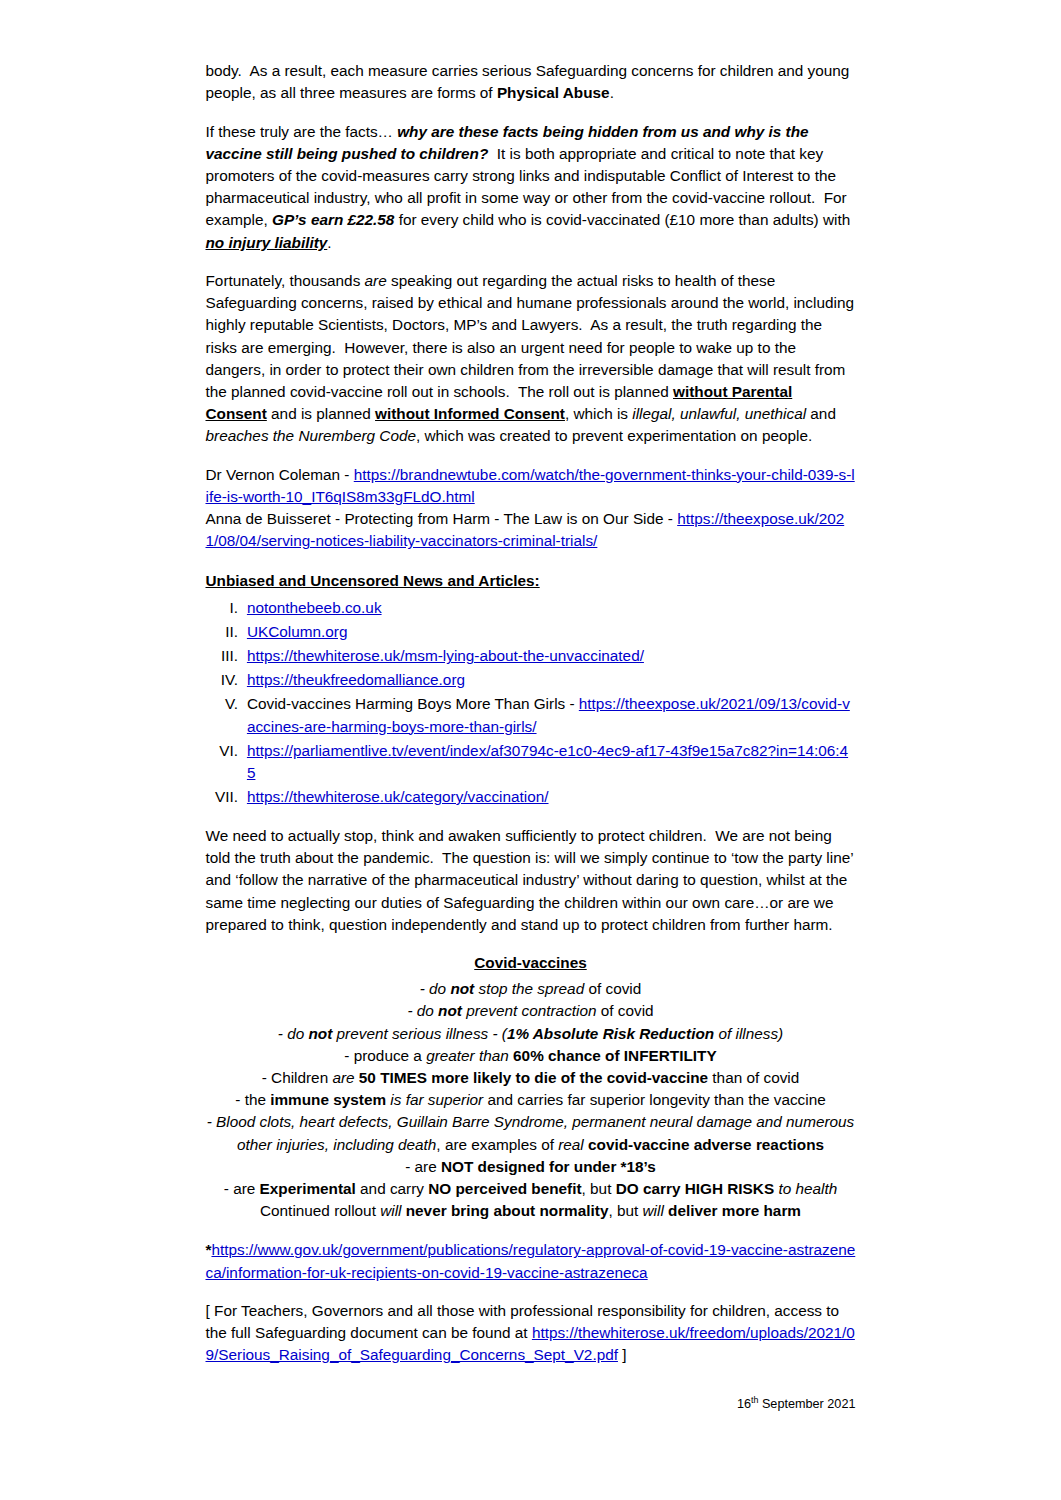body. As a result, each measure carries serious Safeguarding concerns for children and young people, as all three measures are forms of Physical Abuse.
If these truly are the facts… why are these facts being hidden from us and why is the vaccine still being pushed to children? It is both appropriate and critical to note that key promoters of the covid-measures carry strong links and indisputable Conflict of Interest to the pharmaceutical industry, who all profit in some way or other from the covid-vaccine rollout. For example, GP’s earn £22.58 for every child who is covid-vaccinated (£10 more than adults) with no injury liability.
Fortunately, thousands are speaking out regarding the actual risks to health of these Safeguarding concerns, raised by ethical and humane professionals around the world, including highly reputable Scientists, Doctors, MP’s and Lawyers. As a result, the truth regarding the risks are emerging. However, there is also an urgent need for people to wake up to the dangers, in order to protect their own children from the irreversible damage that will result from the planned covid-vaccine roll out in schools. The roll out is planned without Parental Consent and is planned without Informed Consent, which is illegal, unlawful, unethical and breaches the Nuremberg Code, which was created to prevent experimentation on people.
Dr Vernon Coleman - https://brandnewtube.com/watch/the-government-thinks-your-child-039-s-life-is-worth-10_IT6qIS8m33gFLdO.html
Anna de Buisseret - Protecting from Harm - The Law is on Our Side - https://theexpose.uk/2021/08/04/serving-notices-liability-vaccinators-criminal-trials/
Unbiased and Uncensored News and Articles:
notonthebeeb.co.uk
UKColumn.org
https://thewhiterose.uk/msm-lying-about-the-unvaccinated/
https://theukfreedomalliance.org
Covid-vaccines Harming Boys More Than Girls - https://theexpose.uk/2021/09/13/covid-vaccines-are-harming-boys-more-than-girls/
https://parliamentlive.tv/event/index/af30794c-e1c0-4ec9-af17-43f9e15a7c82?in=14:06:45
https://thewhiterose.uk/category/vaccination/
We need to actually stop, think and awaken sufficiently to protect children. We are not being told the truth about the pandemic. The question is: will we simply continue to ‘tow the party line’ and ‘follow the narrative of the pharmaceutical industry’ without daring to question, whilst at the same time neglecting our duties of Safeguarding the children within our own care…or are we prepared to think, question independently and stand up to protect children from further harm.
Covid-vaccines
- do not stop the spread of covid
- do not prevent contraction of covid
- do not prevent serious illness - (1% Absolute Risk Reduction of illness)
- produce a greater than 60% chance of INFERTILITY
- Children are 50 TIMES more likely to die of the covid-vaccine than of covid
- the immune system is far superior and carries far superior longevity than the vaccine
- Blood clots, heart defects, Guillain Barre Syndrome, permanent neural damage and numerous other injuries, including death, are examples of real covid-vaccine adverse reactions
- are NOT designed for under *18’s
- are Experimental and carry NO perceived benefit, but DO carry HIGH RISKS to health
Continued rollout will never bring about normality, but will deliver more harm
*https://www.gov.uk/government/publications/regulatory-approval-of-covid-19-vaccine-astrazeneca/information-for-uk-recipients-on-covid-19-vaccine-astrazeneca
[ For Teachers, Governors and all those with professional responsibility for children, access to the full Safeguarding document can be found at https://thewhiterose.uk/freedom/uploads/2021/09/Serious_Raising_of_Safeguarding_Concerns_Sept_V2.pdf ]
16th September 2021